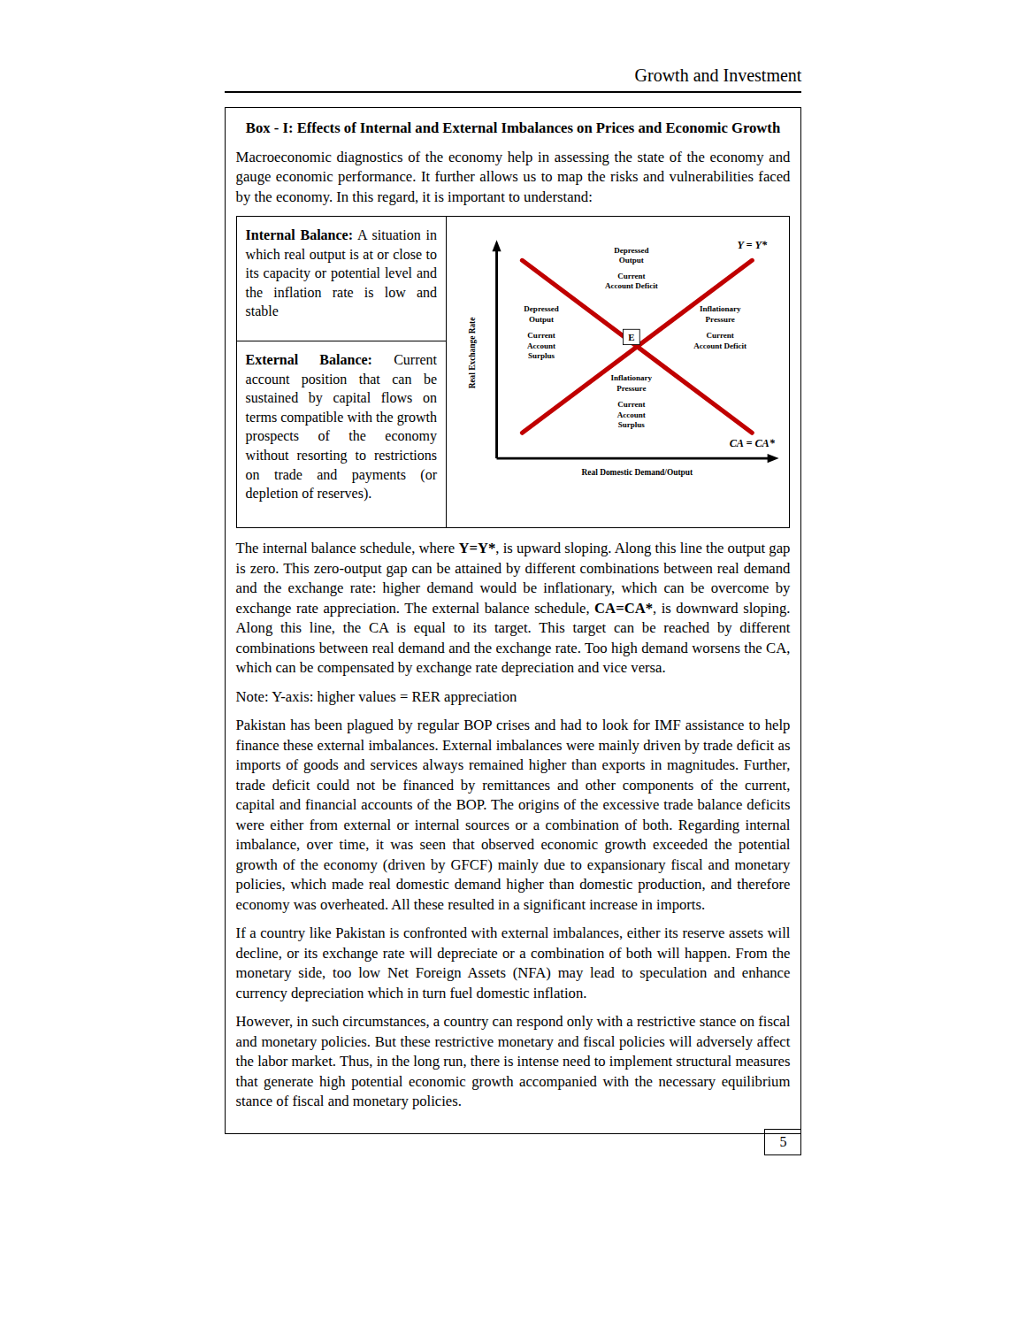Growth and Investment
Box - I: Effects of Internal and External Imbalances on Prices and Economic Growth
Macroeconomic diagnostics of the economy help in assessing the state of the economy and gauge economic performance. It further allows us to map the risks and vulnerabilities faced by the economy. In this regard, it is important to understand:
Internal Balance: A situation in which real output is at or close to its capacity or potential level and the inflation rate is low and stable
External Balance: Current account position that can be sustained by capital flows on terms compatible with the growth prospects of the economy without resorting to restrictions on trade and payments (or depletion of reserves).
E Real Exchange Rate Real Domestic Demand/Output Y = Y* CA = CA* Depressed Output Current Account Deficit Depressed Output Current Account Surplus Inflationary Pressure Current Account Deficit Inflationary Pressure Current Account Surplus
The internal balance schedule, where Y=Y*, is upward sloping. Along this line the output gap is zero. This zero-output gap can be attained by different combinations between real demand and the exchange rate: higher demand would be inflationary, which can be overcome by exchange rate appreciation. The external balance schedule, CA=CA*, is downward sloping. Along this line, the CA is equal to its target. This target can be reached by different combinations between real demand and the exchange rate. Too high demand worsens the CA, which can be compensated by exchange rate depreciation and vice versa.
Note: Y-axis: higher values = RER appreciation
Pakistan has been plagued by regular BOP crises and had to look for IMF assistance to help finance these external imbalances. External imbalances were mainly driven by trade deficit as imports of goods and services always remained higher than exports in magnitudes. Further, trade deficit could not be financed by remittances and other components of the current, capital and financial accounts of the BOP. The origins of the excessive trade balance deficits were either from external or internal sources or a combination of both. Regarding internal imbalance, over time, it was seen that observed economic growth exceeded the potential growth of the economy (driven by GFCF) mainly due to expansionary fiscal and monetary policies, which made real domestic demand higher than domestic production, and therefore economy was overheated. All these resulted in a significant increase in imports.
If a country like Pakistan is confronted with external imbalances, either its reserve assets will decline, or its exchange rate will depreciate or a combination of both will happen. From the monetary side, too low Net Foreign Assets (NFA) may lead to speculation and enhance currency depreciation which in turn fuel domestic inflation.
However, in such circumstances, a country can respond only with a restrictive stance on fiscal and monetary policies. But these restrictive monetary and fiscal policies will adversely affect the labor market. Thus, in the long run, there is intense need to implement structural measures that generate high potential economic growth accompanied with the necessary equilibrium stance of fiscal and monetary policies.
5